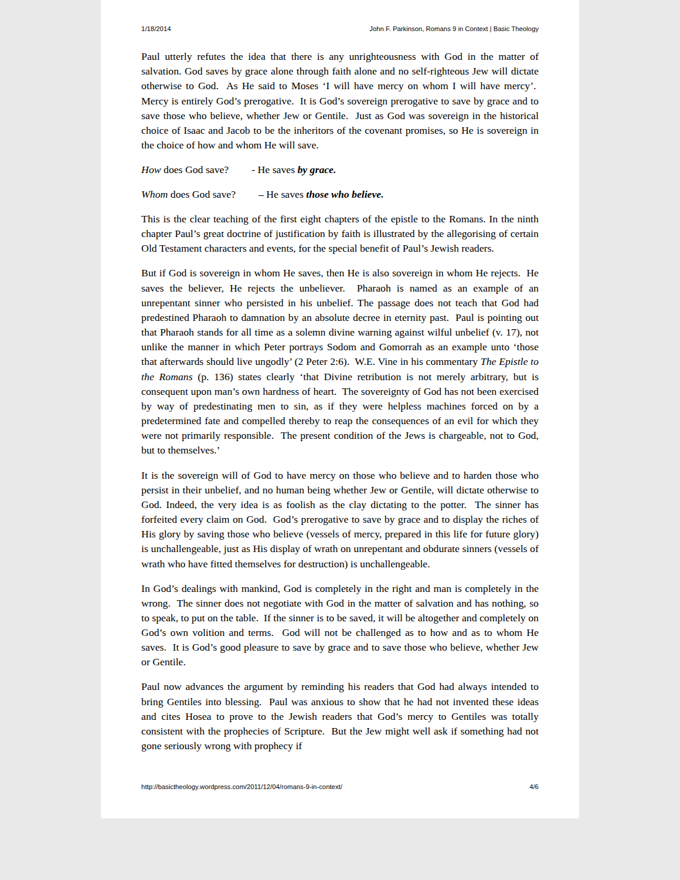1/18/2014 John F. Parkinson, Romans 9 in Context | Basic Theology
Paul utterly refutes the idea that there is any unrighteousness with God in the matter of salvation. God saves by grace alone through faith alone and no self-righteous Jew will dictate otherwise to God. As He said to Moses ‘I will have mercy on whom I will have mercy’. Mercy is entirely God’s prerogative. It is God’s sovereign prerogative to save by grace and to save those who believe, whether Jew or Gentile. Just as God was sovereign in the historical choice of Isaac and Jacob to be the inheritors of the covenant promises, so He is sovereign in the choice of how and whom He will save.
How does God save? - He saves by grace.
Whom does God save? – He saves those who believe.
This is the clear teaching of the first eight chapters of the epistle to the Romans. In the ninth chapter Paul’s great doctrine of justification by faith is illustrated by the allegorising of certain Old Testament characters and events, for the special benefit of Paul’s Jewish readers.
But if God is sovereign in whom He saves, then He is also sovereign in whom He rejects. He saves the believer, He rejects the unbeliever. Pharaoh is named as an example of an unrepentant sinner who persisted in his unbelief. The passage does not teach that God had predestined Pharaoh to damnation by an absolute decree in eternity past. Paul is pointing out that Pharaoh stands for all time as a solemn divine warning against wilful unbelief (v. 17), not unlike the manner in which Peter portrays Sodom and Gomorrah as an example unto ‘those that afterwards should live ungodly’ (2 Peter 2:6). W.E. Vine in his commentary The Epistle to the Romans (p. 136) states clearly ‘that Divine retribution is not merely arbitrary, but is consequent upon man’s own hardness of heart. The sovereignty of God has not been exercised by way of predestinating men to sin, as if they were helpless machines forced on by a predetermined fate and compelled thereby to reap the consequences of an evil for which they were not primarily responsible. The present condition of the Jews is chargeable, not to God, but to themselves.’
It is the sovereign will of God to have mercy on those who believe and to harden those who persist in their unbelief, and no human being whether Jew or Gentile, will dictate otherwise to God. Indeed, the very idea is as foolish as the clay dictating to the potter. The sinner has forfeited every claim on God. God’s prerogative to save by grace and to display the riches of His glory by saving those who believe (vessels of mercy, prepared in this life for future glory) is unchallengeable, just as His display of wrath on unrepentant and obdurate sinners (vessels of wrath who have fitted themselves for destruction) is unchallengeable.
In God’s dealings with mankind, God is completely in the right and man is completely in the wrong. The sinner does not negotiate with God in the matter of salvation and has nothing, so to speak, to put on the table. If the sinner is to be saved, it will be altogether and completely on God’s own volition and terms. God will not be challenged as to how and as to whom He saves. It is God’s good pleasure to save by grace and to save those who believe, whether Jew or Gentile.
Paul now advances the argument by reminding his readers that God had always intended to bring Gentiles into blessing. Paul was anxious to show that he had not invented these ideas and cites Hosea to prove to the Jewish readers that God’s mercy to Gentiles was totally consistent with the prophecies of Scripture. But the Jew might well ask if something had not gone seriously wrong with prophecy if
http://basictheology.wordpress.com/2011/12/04/romans-9-in-context/ 4/6